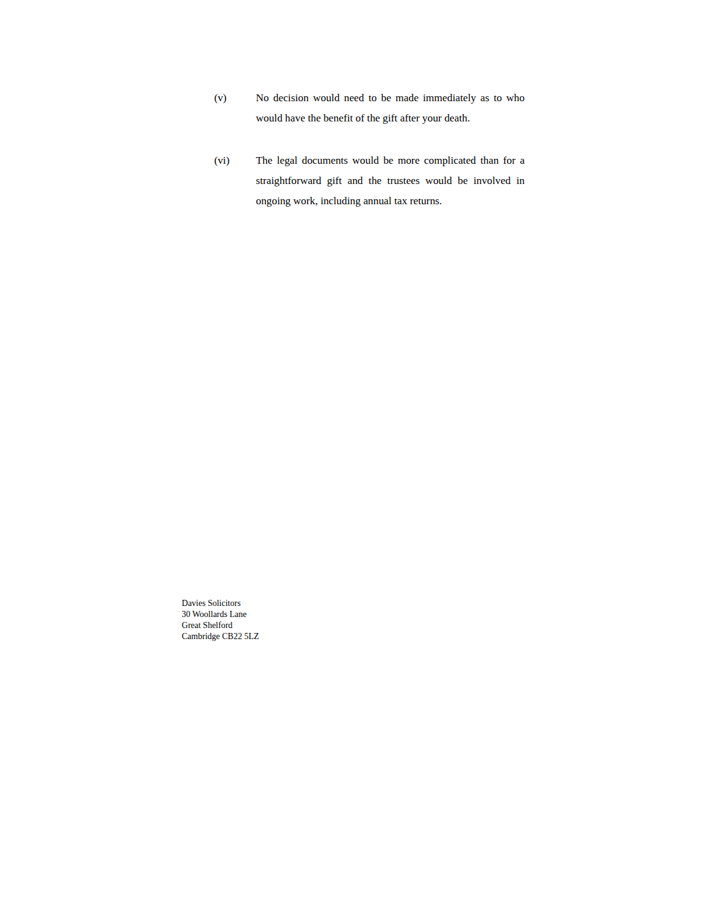(v)
No decision would need to be made immediately as to who would have the benefit of the gift after your death.
(vi)
The legal documents would be more complicated than for a straightforward gift and the trustees would be involved in ongoing work, including annual tax returns.
Davies Solicitors
30 Woollards Lane
Great Shelford
Cambridge CB22 5LZ